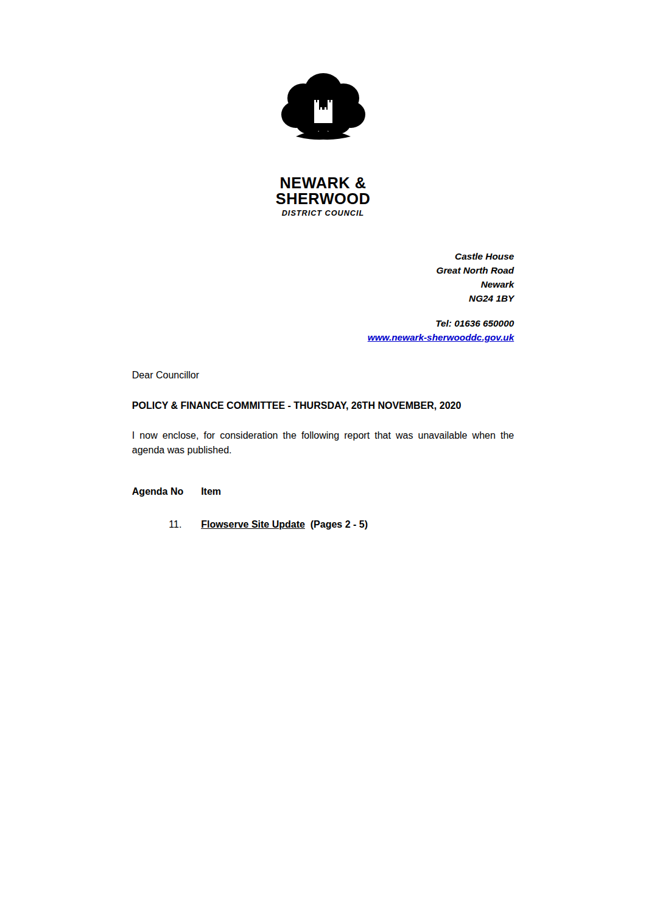NEWARK & SHERWOOD DISTRICT COUNCIL
Castle House
Great North Road
Newark
NG24 1BY Tel: 01636 650000 www.newark-sherwooddc.gov.uk
Dear Councillor
Policy & Finance Committee - Thursday, 26th November, 2020
I now enclose, for consideration the following report that was unavailable when the agenda was published.
Agenda No Item
11. Flowserve Site Update (Pages 2 - 5)